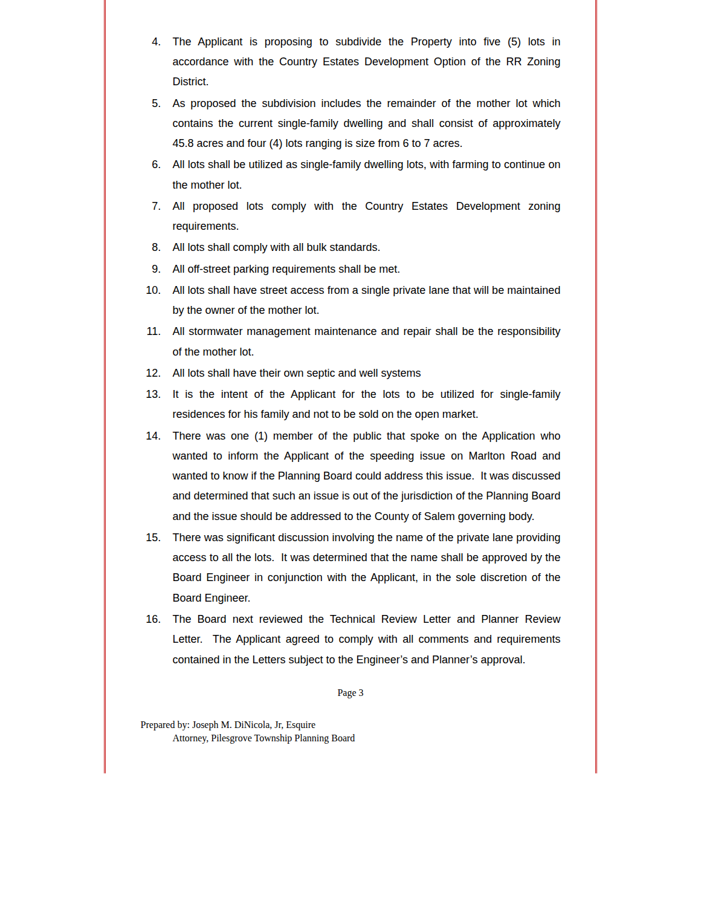4. The Applicant is proposing to subdivide the Property into five (5) lots in accordance with the Country Estates Development Option of the RR Zoning District.
5. As proposed the subdivision includes the remainder of the mother lot which contains the current single-family dwelling and shall consist of approximately 45.8 acres and four (4) lots ranging is size from 6 to 7 acres.
6. All lots shall be utilized as single-family dwelling lots, with farming to continue on the mother lot.
7. All proposed lots comply with the Country Estates Development zoning requirements.
8. All lots shall comply with all bulk standards.
9. All off-street parking requirements shall be met.
10. All lots shall have street access from a single private lane that will be maintained by the owner of the mother lot.
11. All stormwater management maintenance and repair shall be the responsibility of the mother lot.
12. All lots shall have their own septic and well systems
13. It is the intent of the Applicant for the lots to be utilized for single-family residences for his family and not to be sold on the open market.
14. There was one (1) member of the public that spoke on the Application who wanted to inform the Applicant of the speeding issue on Marlton Road and wanted to know if the Planning Board could address this issue. It was discussed and determined that such an issue is out of the jurisdiction of the Planning Board and the issue should be addressed to the County of Salem governing body.
15. There was significant discussion involving the name of the private lane providing access to all the lots. It was determined that the name shall be approved by the Board Engineer in conjunction with the Applicant, in the sole discretion of the Board Engineer.
16. The Board next reviewed the Technical Review Letter and Planner Review Letter. The Applicant agreed to comply with all comments and requirements contained in the Letters subject to the Engineer’s and Planner’s approval.
Page 3
Prepared by: Joseph M. DiNicola, Jr, Esquire Attorney, Pilesgrove Township Planning Board